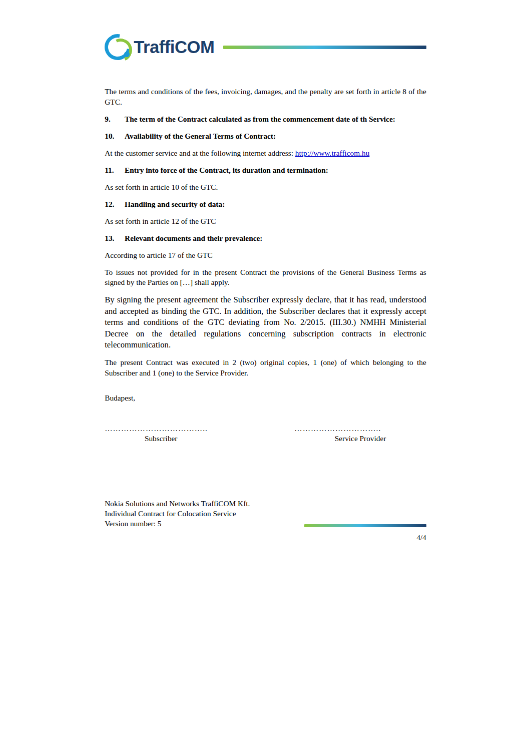Traffi COM
The terms and conditions of the fees, invoicing, damages, and the penalty are set forth in article 8 of the GTC.
9. The term of the Contract calculated as from the commencement date of th Service:
10. Availability of the General Terms of Contract:
At the customer service and at the following internet address: http://www.trafficom.hu
11. Entry into force of the Contract, its duration and termination:
As set forth in article 10 of the GTC.
12. Handling and security of data:
As set forth in article 12 of the GTC
13. Relevant documents and their prevalence:
According to article 17 of the GTC
To issues not provided for in the present Contract the provisions of the General Business Terms as signed by the Parties on […] shall apply.
By signing the present agreement the Subscriber expressly declare, that it has read, understood and accepted as binding the GTC. In addition, the Subscriber declares that it expressly accept terms and conditions of the GTC deviating from No. 2/2015. (III.30.) NMHH Ministerial Decree on the detailed regulations concerning subscription contracts in electronic telecommunication.
The present Contract was executed in 2 (two) original copies, 1 (one) of which belonging to the Subscriber and 1 (one) to the Service Provider.
Budapest,
………………………………..
Subscriber
…………………………..
Service Provider
Nokia Solutions and Networks TraffiCOM Kft.
Individual Contract for Colocation Service
Version number: 5
4/4